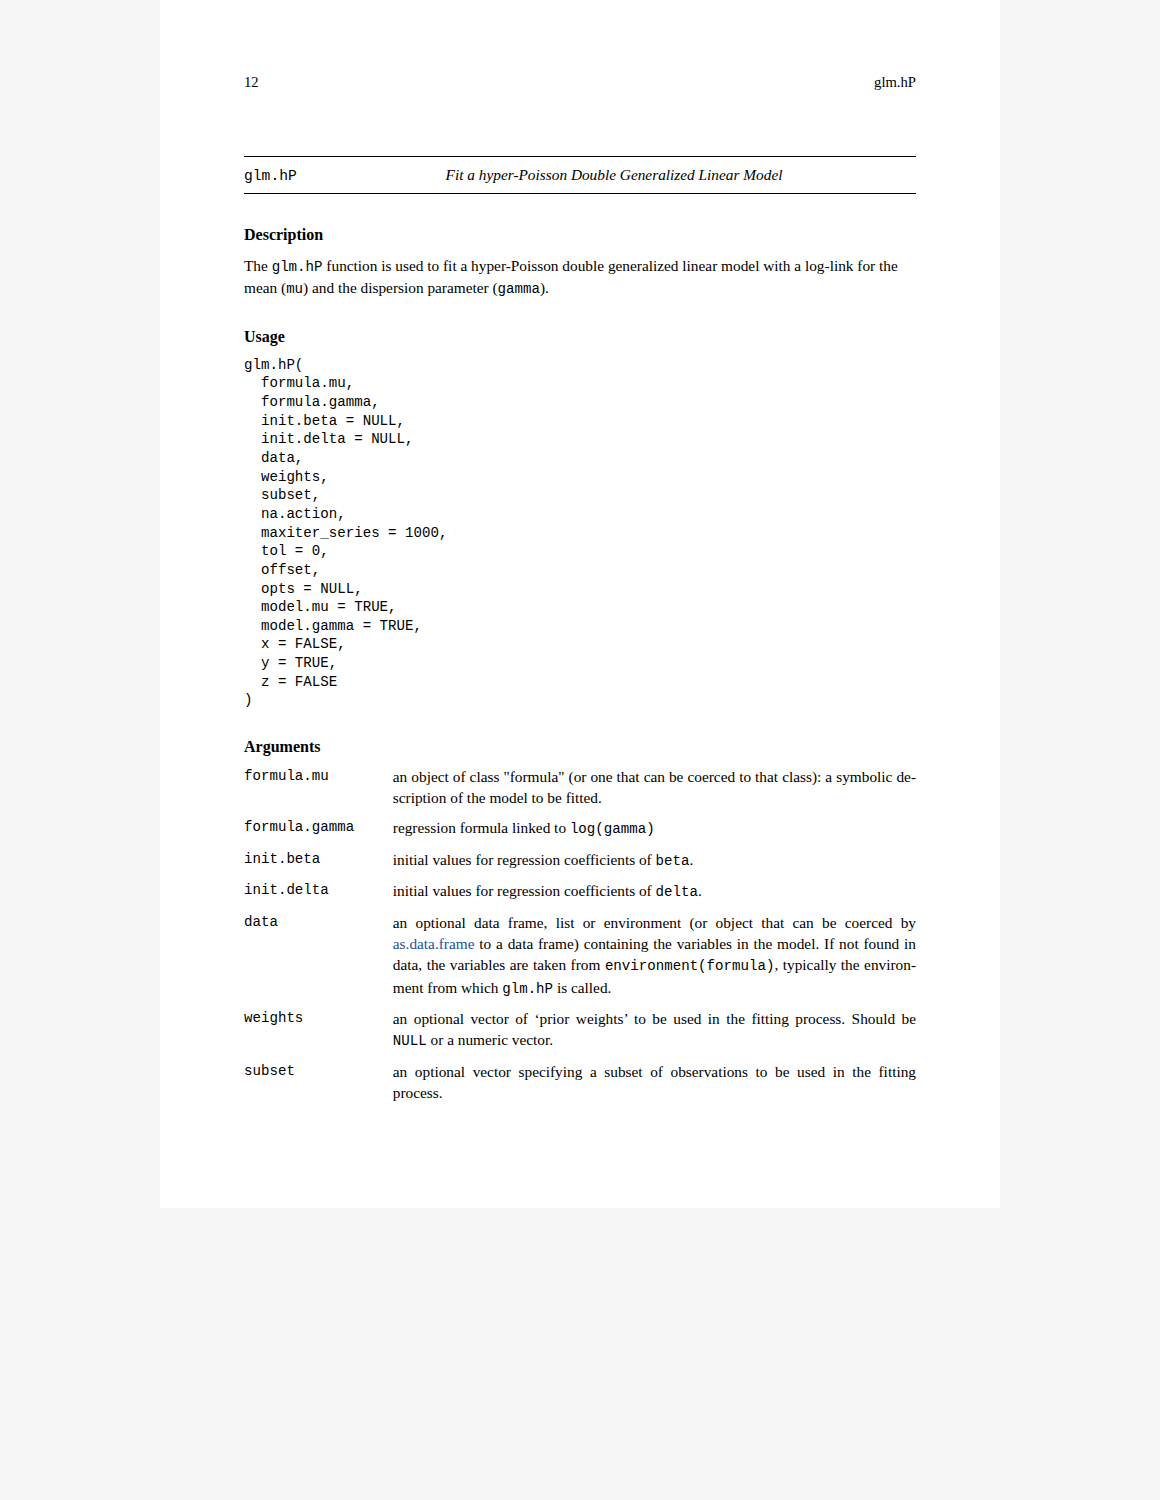12 glm.hP
glm.hP Fit a hyper-Poisson Double Generalized Linear Model
Description
The glm.hP function is used to fit a hyper-Poisson double generalized linear model with a log-link for the mean (mu) and the dispersion parameter (gamma).
Usage
glm.hP(
  formula.mu,
  formula.gamma,
  init.beta = NULL,
  init.delta = NULL,
  data,
  weights,
  subset,
  na.action,
  maxiter_series = 1000,
  tol = 0,
  offset,
  opts = NULL,
  model.mu = TRUE,
  model.gamma = TRUE,
  x = FALSE,
  y = TRUE,
  z = FALSE
)
Arguments
formula.mu
an object of class "formula" (or one that can be coerced to that class): a symbolic description of the model to be fitted.
formula.gamma
regression formula linked to log(gamma)
init.beta
initial values for regression coefficients of beta.
init.delta
initial values for regression coefficients of delta.
data
an optional data frame, list or environment (or object that can be coerced by as.data.frame to a data frame) containing the variables in the model. If not found in data, the variables are taken from environment(formula), typically the environment from which glm.hP is called.
weights
an optional vector of ‘prior weights’ to be used in the fitting process. Should be NULL or a numeric vector.
subset
an optional vector specifying a subset of observations to be used in the fitting process.